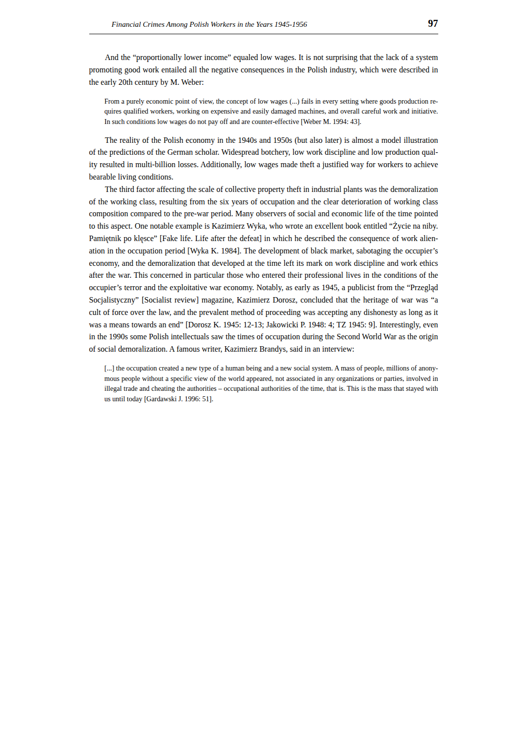Financial Crimes Among Polish Workers in the Years 1945-1956 97
And the “proportionally lower income” equaled low wages. It is not surprising that the lack of a system promoting good work entailed all the negative consequences in the Polish industry, which were described in the early 20th century by M. Weber:
From a purely economic point of view, the concept of low wages (...) fails in every setting where goods production requires qualified workers, working on expensive and easily damaged machines, and overall careful work and initiative. In such conditions low wages do not pay off and are counter-effective [Weber M. 1994: 43].
The reality of the Polish economy in the 1940s and 1950s (but also later) is almost a model illustration of the predictions of the German scholar. Widespread botchery, low work discipline and low production quality resulted in multi-billion losses. Additionally, low wages made theft a justified way for workers to achieve bearable living conditions.
The third factor affecting the scale of collective property theft in industrial plants was the demoralization of the working class, resulting from the six years of occupation and the clear deterioration of working class composition compared to the pre-war period. Many observers of social and economic life of the time pointed to this aspect. One notable example is Kazimierz Wyka, who wrote an excellent book entitled “Życie na niby. Pamiętnik po klęsce” [Fake life. Life after the defeat] in which he described the consequence of work alienation in the occupation period [Wyka K. 1984]. The development of black market, sabotaging the occupier’s economy, and the demoralization that developed at the time left its mark on work discipline and work ethics after the war. This concerned in particular those who entered their professional lives in the conditions of the occupier’s terror and the exploitative war economy. Notably, as early as 1945, a publicist from the “Przegląd Socjalistyczny” [Socialist review] magazine, Kazimierz Dorosz, concluded that the heritage of war was “a cult of force over the law, and the prevalent method of proceeding was accepting any dishonesty as long as it was a means towards an end” [Dorosz K. 1945: 12-13; Jakowicki P. 1948: 4; TZ 1945: 9]. Interestingly, even in the 1990s some Polish intellectuals saw the times of occupation during the Second World War as the origin of social demoralization. A famous writer, Kazimierz Brandys, said in an interview:
[...] the occupation created a new type of a human being and a new social system. A mass of people, millions of anonymous people without a specific view of the world appeared, not associated in any organizations or parties, involved in illegal trade and cheating the authorities – occupational authorities of the time, that is. This is the mass that stayed with us until today [Gardawski J. 1996: 51].